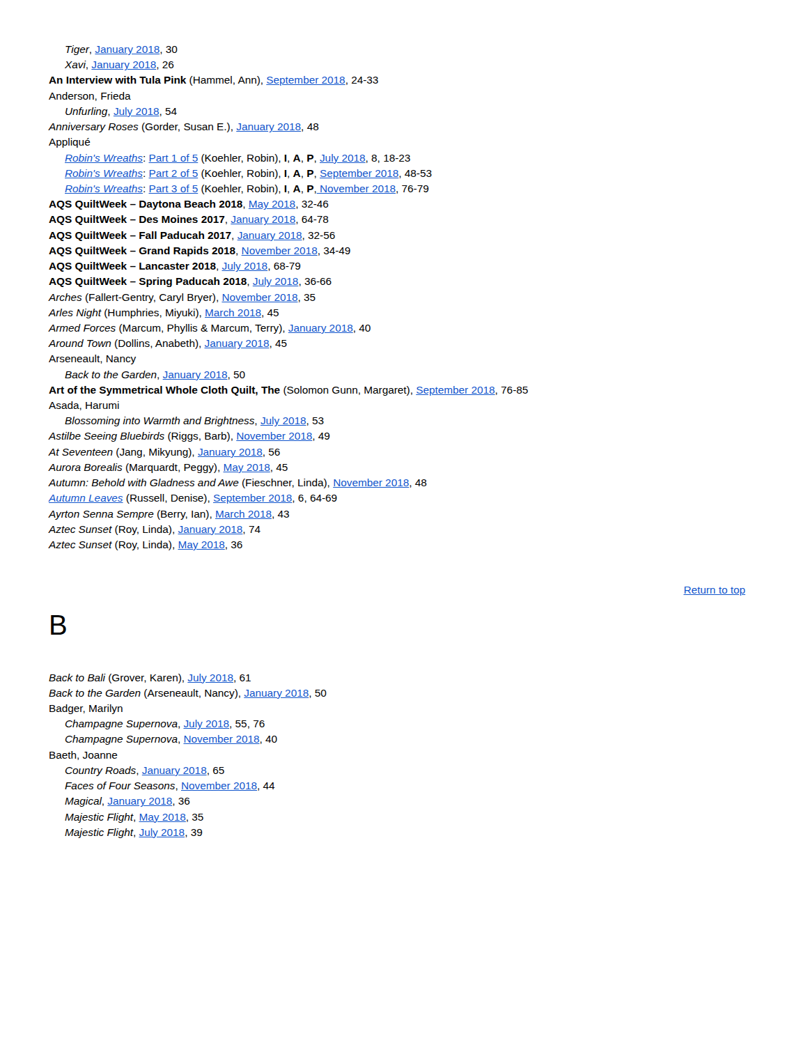Tiger, January 2018, 30
Xavi, January 2018, 26
An Interview with Tula Pink (Hammel, Ann), September 2018, 24-33
Anderson, Frieda
Unfurling, July 2018, 54
Anniversary Roses (Gorder, Susan E.), January 2018, 48
Appliqué
Robin's Wreaths: Part 1 of 5 (Koehler, Robin), I, A, P, July 2018, 8, 18-23
Robin's Wreaths: Part 2 of 5 (Koehler, Robin), I, A, P, September 2018, 48-53
Robin's Wreaths: Part 3 of 5 (Koehler, Robin), I, A, P, November 2018, 76-79
AQS QuiltWeek – Daytona Beach 2018, May 2018, 32-46
AQS QuiltWeek – Des Moines 2017, January 2018, 64-78
AQS QuiltWeek – Fall Paducah 2017, January 2018, 32-56
AQS QuiltWeek – Grand Rapids 2018, November 2018, 34-49
AQS QuiltWeek – Lancaster 2018, July 2018, 68-79
AQS QuiltWeek – Spring Paducah 2018, July 2018, 36-66
Arches (Fallert-Gentry, Caryl Bryer), November 2018, 35
Arles Night (Humphries, Miyuki), March 2018, 45
Armed Forces (Marcum, Phyllis & Marcum, Terry), January 2018, 40
Around Town (Dollins, Anabeth), January 2018, 45
Arseneault, Nancy
Back to the Garden, January 2018, 50
Art of the Symmetrical Whole Cloth Quilt, The (Solomon Gunn, Margaret), September 2018, 76-85
Asada, Harumi
Blossoming into Warmth and Brightness, July 2018, 53
Astilbe Seeing Bluebirds (Riggs, Barb), November 2018, 49
At Seventeen (Jang, Mikyung), January 2018, 56
Aurora Borealis (Marquardt, Peggy), May 2018, 45
Autumn: Behold with Gladness and Awe (Fieschner, Linda), November 2018, 48
Autumn Leaves (Russell, Denise), September 2018, 6, 64-69
Ayrton Senna Sempre (Berry, Ian), March 2018, 43
Aztec Sunset (Roy, Linda), January 2018, 74
Aztec Sunset (Roy, Linda), May 2018, 36
Return to top
B
Back to Bali (Grover, Karen), July 2018, 61
Back to the Garden (Arseneault, Nancy), January 2018, 50
Badger, Marilyn
Champagne Supernova, July 2018, 55, 76
Champagne Supernova, November 2018, 40
Baeth, Joanne
Country Roads, January 2018, 65
Faces of Four Seasons, November 2018, 44
Magical, January 2018, 36
Majestic Flight, May 2018, 35
Majestic Flight, July 2018, 39